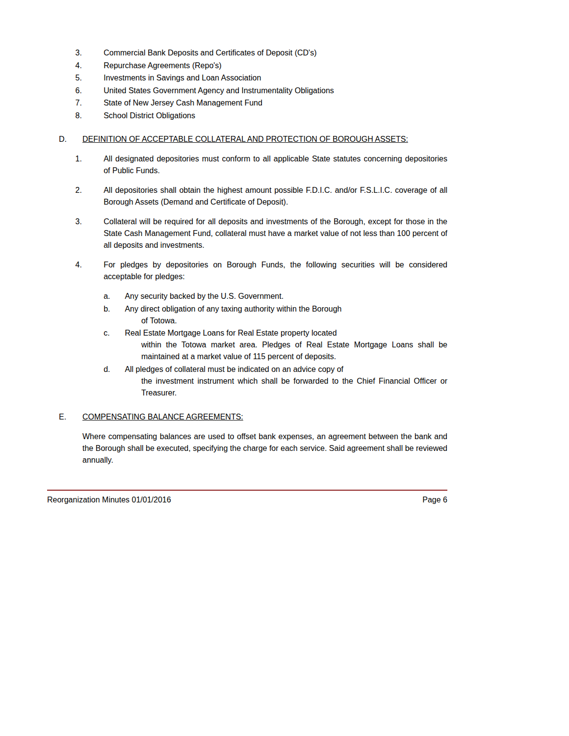3. Commercial Bank Deposits and Certificates of Deposit (CD's)
4. Repurchase Agreements (Repo's)
5. Investments in Savings and Loan Association
6. United States Government Agency and Instrumentality Obligations
7. State of New Jersey Cash Management Fund
8. School District Obligations
D. DEFINITION OF ACCEPTABLE COLLATERAL AND PROTECTION OF BOROUGH ASSETS:
1. All designated depositories must conform to all applicable State statutes concerning depositories of Public Funds.
2. All depositories shall obtain the highest amount possible F.D.I.C. and/or F.S.L.I.C. coverage of all Borough Assets (Demand and Certificate of Deposit).
3. Collateral will be required for all deposits and investments of the Borough, except for those in the State Cash Management Fund, collateral must have a market value of not less than 100 percent of all deposits and investments.
4. For pledges by depositories on Borough Funds, the following securities will be considered acceptable for pledges:
a. Any security backed by the U.S. Government.
b. Any direct obligation of any taxing authority within the Borough of Totowa.
c. Real Estate Mortgage Loans for Real Estate property located within the Totowa market area. Pledges of Real Estate Mortgage Loans shall be maintained at a market value of 115 percent of deposits.
d. All pledges of collateral must be indicated on an advice copy of the investment instrument which shall be forwarded to the Chief Financial Officer or Treasurer.
E. COMPENSATING BALANCE AGREEMENTS:
Where compensating balances are used to offset bank expenses, an agreement between the bank and the Borough shall be executed, specifying the charge for each service. Said agreement shall be reviewed annually.
Reorganization Minutes 01/01/2016 Page 6